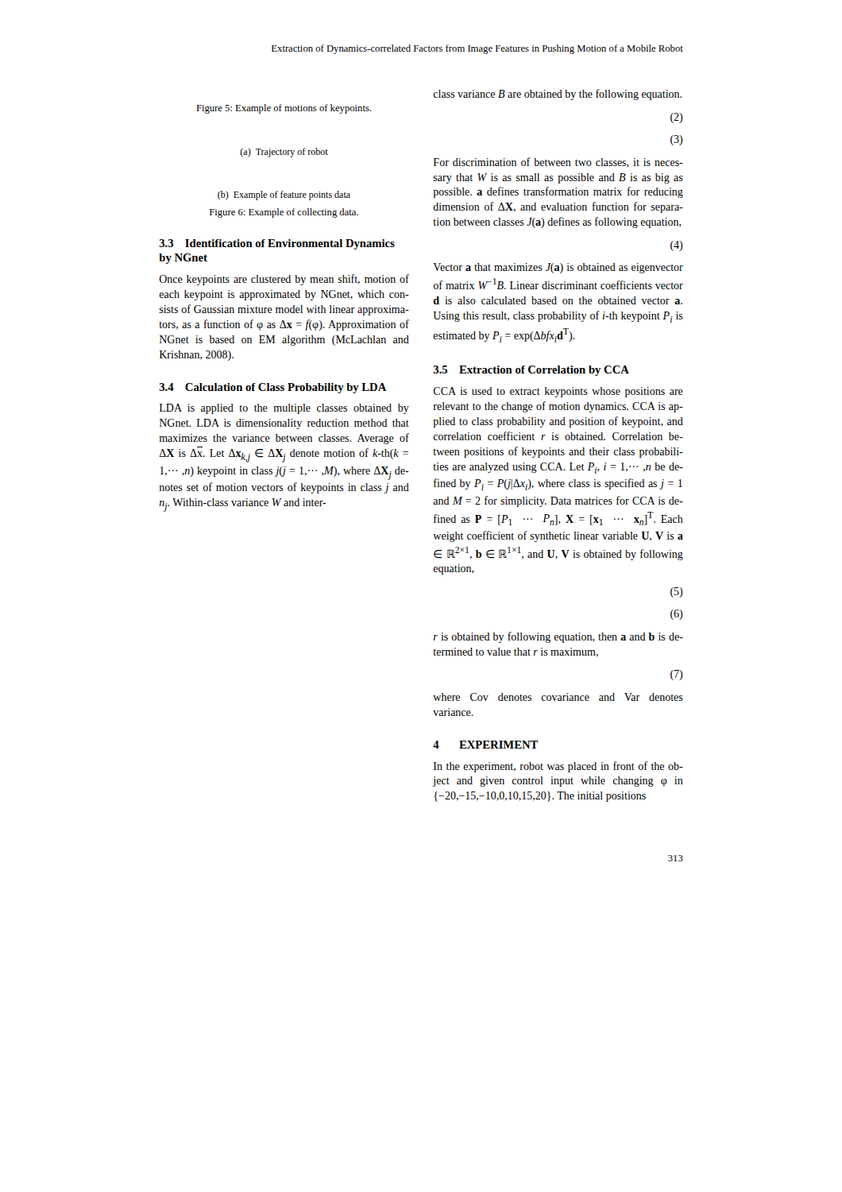Extraction of Dynamics-correlated Factors from Image Features in Pushing Motion of a Mobile Robot
Figure 5: Example of motions of keypoints.
(a) Trajectory of robot
(b) Example of feature points data
Figure 6: Example of collecting data.
3.3 Identification of Environmental Dynamics by NGnet
Once keypoints are clustered by mean shift, motion of each keypoint is approximated by NGnet, which consists of Gaussian mixture model with linear approximators, as a function of φ as Δx = f(φ). Approximation of NGnet is based on EM algorithm (McLachlan and Krishnan, 2008).
3.4 Calculation of Class Probability by LDA
LDA is applied to the multiple classes obtained by NGnet. LDA is dimensionality reduction method that maximizes the variance between classes. Average of ΔX is Δx. Let Δxk,j ∈ ΔXj denote motion of k-th(k = 1,··· ,n) keypoint in class j(j = 1,··· ,M), where ΔXj denotes set of motion vectors of keypoints in class j and nj. Within-class variance W and inter-
class variance B are obtained by the following equation.
(2)
(3)
For discrimination of between two classes, it is necessary that W is as small as possible and B is as big as possible. a defines transformation matrix for reducing dimension of ΔX, and evaluation function for separation between classes J(a) defines as following equation,
(4)
Vector a that maximizes J(a) is obtained as eigenvector of matrix W−1B. Linear discriminant coefficients vector d is also calculated based on the obtained vector a. Using this result, class probability of i-th keypoint Pi is estimated by Pi = exp(Δbfxi dT).
3.5 Extraction of Correlation by CCA
CCA is used to extract keypoints whose positions are relevant to the change of motion dynamics. CCA is applied to class probability and position of keypoint, and correlation coefficient r is obtained. Correlation between positions of keypoints and their class probabilities are analyzed using CCA. Let Pi, i = 1,··· ,n be defined by Pi = P(j|Δxi), where class is specified as j = 1 and M = 2 for simplicity. Data matrices for CCA is defined as P = [P1 ··· Pn], X = [x1 ··· xn]T. Each weight coefficient of synthetic linear variable U, V is a ∈ ℝ2×1, b ∈ ℝ1×1, and U, V is obtained by following equation,
(5)
(6)
r is obtained by following equation, then a and b is determined to value that r is maximum,
(7)
where Cov denotes covariance and Var denotes variance.
4 EXPERIMENT
In the experiment, robot was placed in front of the object and given control input while changing φ in {−20,−15,−10,0,10,15,20}. The initial positions
313